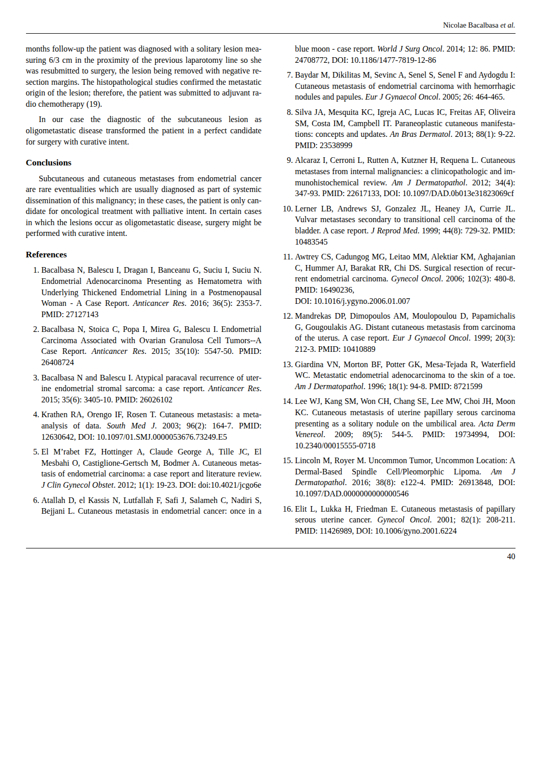Nicolae Bacalbasa et al.
months follow-up the patient was diagnosed with a solitary lesion measuring 6/3 cm in the proximity of the previous laparotomy line so she was resubmitted to surgery, the lesion being removed with negative resection margins. The histopathological studies confirmed the metastatic origin of the lesion; therefore, the patient was submitted to adjuvant radio chemotherapy (19).
In our case the diagnostic of the subcutaneous lesion as oligometastatic disease transformed the patient in a perfect candidate for surgery with curative intent.
Conclusions
Subcutaneous and cutaneous metastases from endometrial cancer are rare eventualities which are usually diagnosed as part of systemic dissemination of this malignancy; in these cases, the patient is only candidate for oncological treatment with palliative intent. In certain cases in which the lesions occur as oligometastatic disease, surgery might be performed with curative intent.
References
Bacalbasa N, Balescu I, Dragan I, Banceanu G, Suciu I, Suciu N. Endometrial Adenocarcinoma Presenting as Hematometra with Underlying Thickened Endometrial Lining in a Postmenopausal Woman - A Case Report. Anticancer Res. 2016; 36(5): 2353-7. PMID: 27127143
Bacalbasa N, Stoica C, Popa I, Mirea G, Balescu I. Endometrial Carcinoma Associated with Ovarian Granulosa Cell Tumors--A Case Report. Anticancer Res. 2015; 35(10): 5547-50. PMID: 26408724
Bacalbasa N and Balescu I. Atypical paracaval recurrence of uterine endometrial stromal sarcoma: a case report. Anticancer Res. 2015; 35(6): 3405-10. PMID: 26026102
Krathen RA, Orengo IF, Rosen T. Cutaneous metastasis: a meta-analysis of data. South Med J. 2003; 96(2): 164-7. PMID: 12630642, DOI: 10.1097/01.SMJ.0000053676.73249.E5
El M’rabet FZ, Hottinger A, Claude George A, Tille JC, El Mesbahi O, Castiglione-Gertsch M, Bodmer A. Cutaneous metastasis of endometrial carcinoma: a case report and literature review. J Clin Gynecol Obstet. 2012; 1(1): 19-23. DOI: doi:10.4021/jcgo6e
Atallah D, el Kassis N, Lutfallah F, Safi J, Salameh C, Nadiri S, Bejjani L. Cutaneous metastasis in endometrial cancer: once in a blue moon - case report. World J Surg Oncol. 2014; 12: 86. PMID: 24708772, DOI: 10.1186/1477-7819-12-86
Baydar M, Dikilitas M, Sevinc A, Senel S, Senel F and Aydogdu I: Cutaneous metastasis of endometrial carcinoma with hemorrhagic nodules and papules. Eur J Gynaecol Oncol. 2005; 26: 464-465.
Silva JA, Mesquita KC, Igreja AC, Lucas IC, Freitas AF, Oliveira SM, Costa IM, Campbell IT. Paraneoplastic cutaneous manifestations: concepts and updates. An Bras Dermatol. 2013; 88(1): 9-22. PMID: 23538999
Alcaraz I, Cerroni L, Rutten A, Kutzner H, Requena L. Cutaneous metastases from internal malignancies: a clinicopathologic and immunohistochemical review. Am J Dermatopathol. 2012; 34(4): 347-93. PMID: 22617133, DOI: 10.1097/DAD.0b013e31823069cf
Lerner LB, Andrews SJ, Gonzalez JL, Heaney JA, Currie JL. Vulvar metastases secondary to transitional cell carcinoma of the bladder. A case report. J Reprod Med. 1999; 44(8): 729-32. PMID: 10483545
Awtrey CS, Cadungog MG, Leitao MM, Alektiar KM, Aghajanian C, Hummer AJ, Barakat RR, Chi DS. Surgical resection of recurrent endometrial carcinoma. Gynecol Oncol. 2006; 102(3): 480-8. PMID: 16490236,
DOI: 10.1016/j.ygyno.2006.01.007
Mandrekas DP, Dimopoulos AM, Moulopoulou D, Papamichalis G, Gougoulakis AG. Distant cutaneous metastasis from carcinoma of the uterus. A case report. Eur J Gynaecol Oncol. 1999; 20(3): 212-3. PMID: 10410889
Giardina VN, Morton BF, Potter GK, Mesa-Tejada R, Waterfield WC. Metastatic endometrial adenocarcinoma to the skin of a toe. Am J Dermatopathol. 1996; 18(1): 94-8. PMID: 8721599
Lee WJ, Kang SM, Won CH, Chang SE, Lee MW, Choi JH, Moon KC. Cutaneous metastasis of uterine papillary serous carcinoma presenting as a solitary nodule on the umbilical area. Acta Derm Venereol. 2009; 89(5): 544-5. PMID: 19734994, DOI: 10.2340/00015555-0718
Lincoln M, Royer M. Uncommon Tumor, Uncommon Location: A Dermal-Based Spindle Cell/Pleomorphic Lipoma. Am J Dermatopathol. 2016; 38(8): e122-4. PMID: 26913848, DOI: 10.1097/DAD.0000000000000546
Elit L, Lukka H, Friedman E. Cutaneous metastasis of papillary serous uterine cancer. Gynecol Oncol. 2001; 82(1): 208-211. PMID: 11426989, DOI: 10.1006/gyno.2001.6224
40